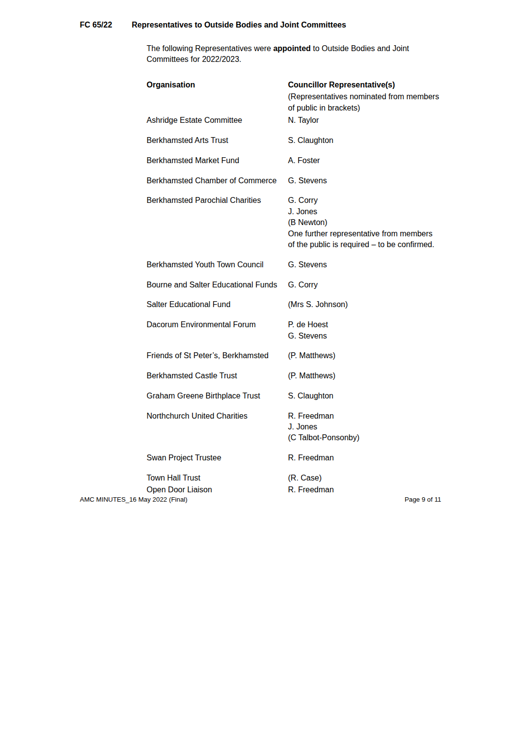FC 65/22 Representatives to Outside Bodies and Joint Committees
The following Representatives were appointed to Outside Bodies and Joint Committees for 2022/2023.
| Organisation | Councillor Representative(s) (Representatives nominated from members of public in brackets) |
| --- | --- |
| Ashridge Estate Committee | N. Taylor |
| Berkhamsted Arts Trust | S. Claughton |
| Berkhamsted Market Fund | A. Foster |
| Berkhamsted Chamber of Commerce | G. Stevens |
| Berkhamsted Parochial Charities | G. Corry J. Jones (B Newton) One further representative from members of the public is required – to be confirmed. |
| Berkhamsted Youth Town Council | G. Stevens |
| Bourne and Salter Educational Funds | G. Corry |
| Salter Educational Fund | (Mrs S. Johnson) |
| Dacorum Environmental Forum | P. de Hoest G. Stevens |
| Friends of St Peter’s, Berkhamsted | (P. Matthews) |
| Berkhamsted Castle Trust | (P. Matthews) |
| Graham Greene Birthplace Trust | S. Claughton |
| Northchurch United Charities | R. Freedman J. Jones (C Talbot-Ponsonby) |
| Swan Project Trustee | R. Freedman |
| Town Hall Trust | (R. Case) |
| Open Door Liaison | R. Freedman |
AMC MINUTES_16 May 2022 (Final) Page 9 of 11